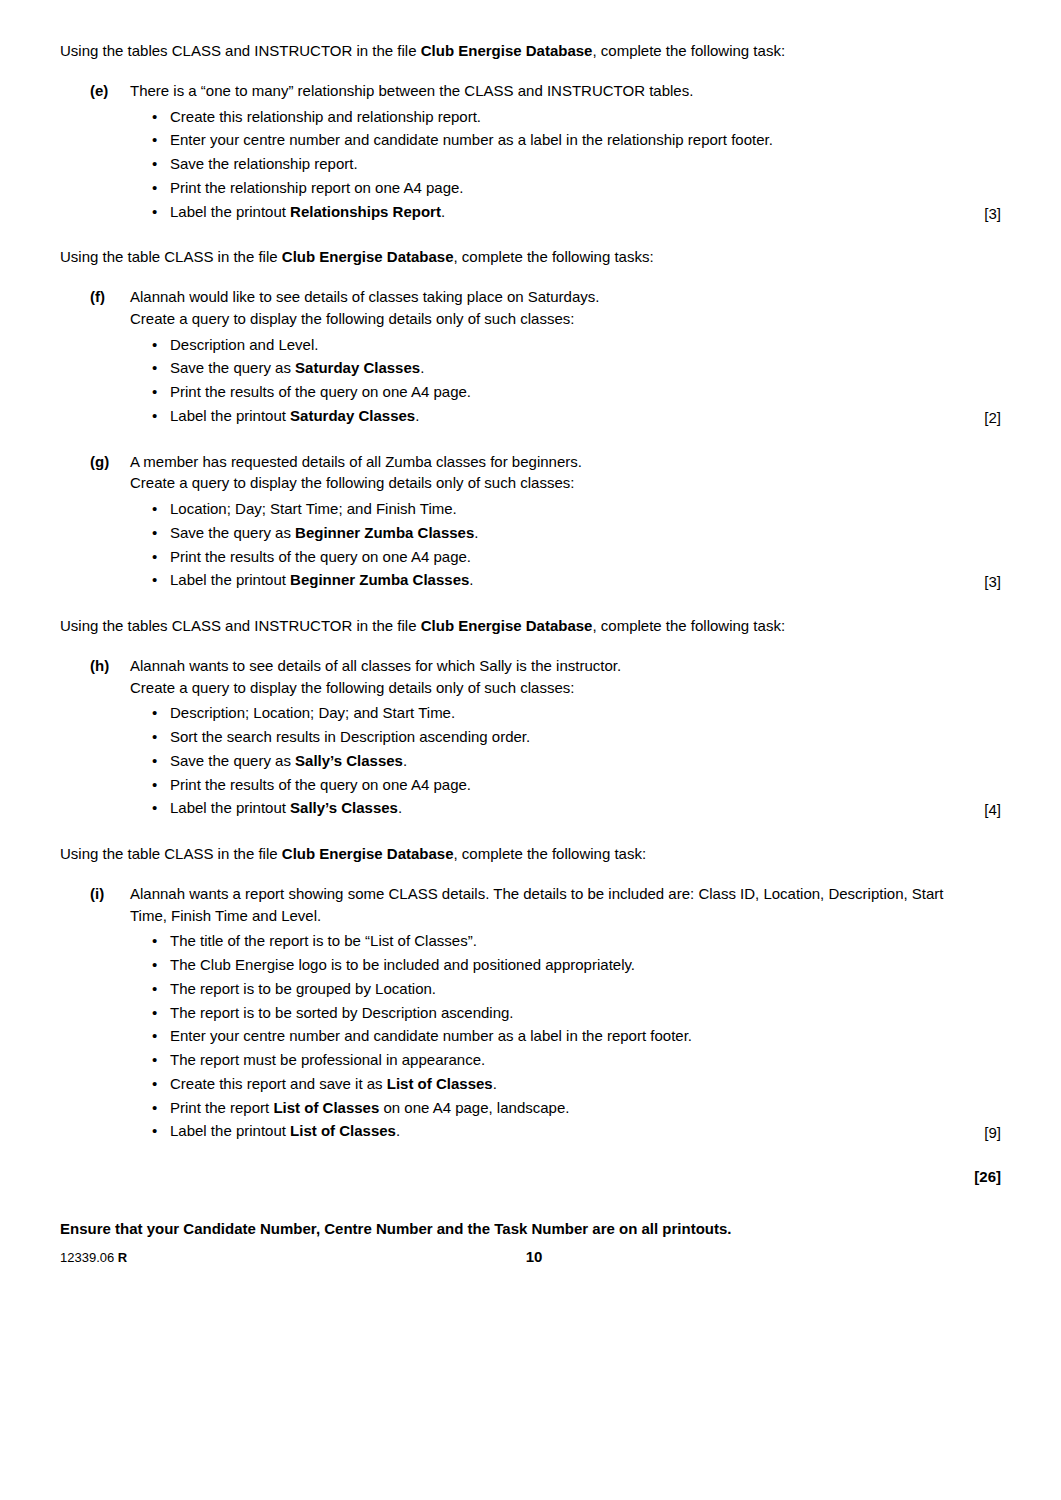Using the tables CLASS and INSTRUCTOR in the file Club Energise Database, complete the following task:
(e)
There is a “one to many” relationship between the CLASS and INSTRUCTOR tables.
Create this relationship and relationship report.
Enter your centre number and candidate number as a label in the relationship report footer.
Save the relationship report.
Print the relationship report on one A4 page.
Label the printout Relationships Report.
[3]
Using the table CLASS in the file Club Energise Database, complete the following tasks:
(f)
Alannah would like to see details of classes taking place on Saturdays.
Create a query to display the following details only of such classes:
Description and Level.
Save the query as Saturday Classes.
Print the results of the query on one A4 page.
Label the printout Saturday Classes.
[2]
(g)
A member has requested details of all Zumba classes for beginners.
Create a query to display the following details only of such classes:
Location; Day; Start Time; and Finish Time.
Save the query as Beginner Zumba Classes.
Print the results of the query on one A4 page.
Label the printout Beginner Zumba Classes.
[3]
Using the tables CLASS and INSTRUCTOR in the file Club Energise Database, complete the following task:
(h)
Alannah wants to see details of all classes for which Sally is the instructor.
Create a query to display the following details only of such classes:
Description; Location; Day; and Start Time.
Sort the search results in Description ascending order.
Save the query as Sally’s Classes.
Print the results of the query on one A4 page.
Label the printout Sally’s Classes.
[4]
Using the table CLASS in the file Club Energise Database, complete the following task:
(i)
Alannah wants a report showing some CLASS details. The details to be included are: Class ID, Location, Description, Start Time, Finish Time and Level.
The title of the report is to be “List of Classes”.
The Club Energise logo is to be included and positioned appropriately.
The report is to be grouped by Location.
The report is to be sorted by Description ascending.
Enter your centre number and candidate number as a label in the report footer.
The report must be professional in appearance.
Create this report and save it as List of Classes.
Print the report List of Classes on one A4 page, landscape.
Label the printout List of Classes.
[9]
[26]
Ensure that your Candidate Number, Centre Number and the Task Number are on all printouts.
12339.06 R
10